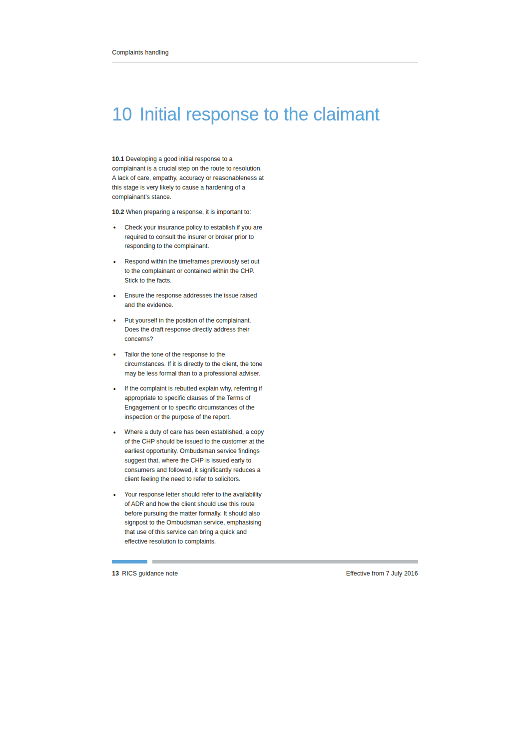Complaints handling
10 Initial response to the claimant
10.1 Developing a good initial response to a complainant is a crucial step on the route to resolution. A lack of care, empathy, accuracy or reasonableness at this stage is very likely to cause a hardening of a complainant’s stance.
10.2 When preparing a response, it is important to:
Check your insurance policy to establish if you are required to consult the insurer or broker prior to responding to the complainant.
Respond within the timeframes previously set out to the complainant or contained within the CHP. Stick to the facts.
Ensure the response addresses the issue raised and the evidence.
Put yourself in the position of the complainant. Does the draft response directly address their concerns?
Tailor the tone of the response to the circumstances. If it is directly to the client, the tone may be less formal than to a professional adviser.
If the complaint is rebutted explain why, referring if appropriate to specific clauses of the Terms of Engagement or to specific circumstances of the inspection or the purpose of the report.
Where a duty of care has been established, a copy of the CHP should be issued to the customer at the earliest opportunity. Ombudsman service findings suggest that, where the CHP is issued early to consumers and followed, it significantly reduces a client feeling the need to refer to solicitors.
Your response letter should refer to the availability of ADR and how the client should use this route before pursuing the matter formally. It should also signpost to the Ombudsman service, emphasising that use of this service can bring a quick and effective resolution to complaints.
13 RICS guidance note
Effective from 7 July 2016